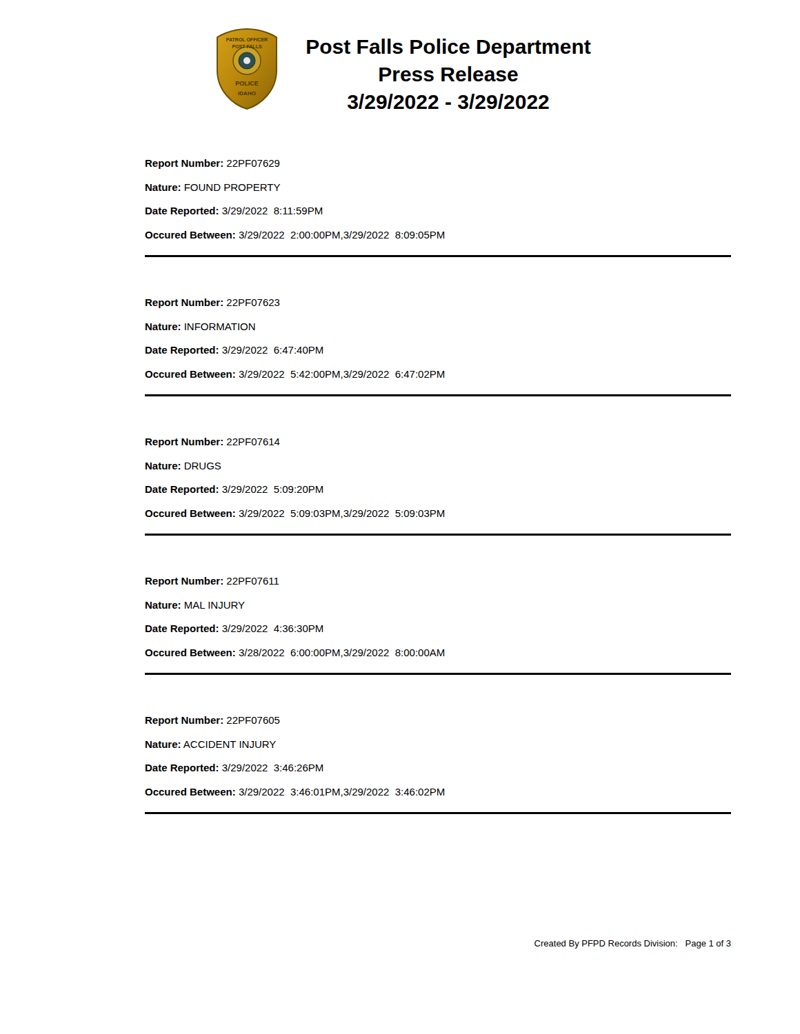PATROL OFFICER POST FALLS POLICE IDAHO
Post Falls Police Department
Press Release
3/29/2022 - 3/29/2022
Report Number: 22PF07629
Nature: FOUND PROPERTY
Date Reported: 3/29/2022 8:11:59PM
Occured Between: 3/29/2022 2:00:00PM,3/29/2022 8:09:05PM
Report Number: 22PF07623
Nature: INFORMATION
Date Reported: 3/29/2022 6:47:40PM
Occured Between: 3/29/2022 5:42:00PM,3/29/2022 6:47:02PM
Report Number: 22PF07614
Nature: DRUGS
Date Reported: 3/29/2022 5:09:20PM
Occured Between: 3/29/2022 5:09:03PM,3/29/2022 5:09:03PM
Report Number: 22PF07611
Nature: MAL INJURY
Date Reported: 3/29/2022 4:36:30PM
Occured Between: 3/28/2022 6:00:00PM,3/29/2022 8:00:00AM
Report Number: 22PF07605
Nature: ACCIDENT INJURY
Date Reported: 3/29/2022 3:46:26PM
Occured Between: 3/29/2022 3:46:01PM,3/29/2022 3:46:02PM
Created By PFPD Records Division: Page 1 of 3